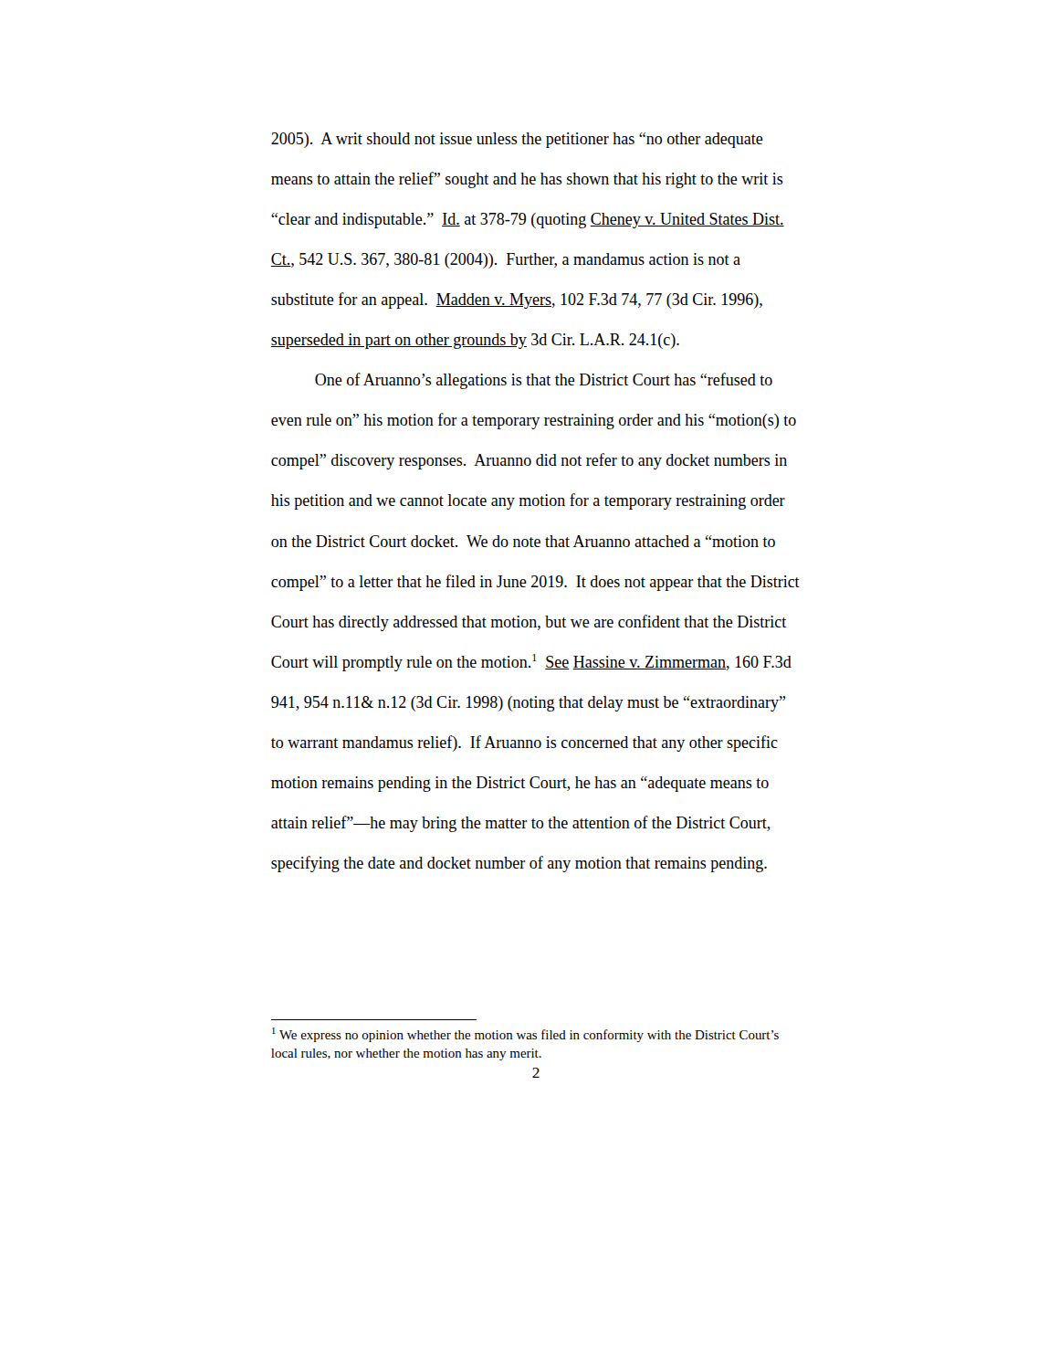2005). A writ should not issue unless the petitioner has “no other adequate means to attain the relief” sought and he has shown that his right to the writ is “clear and indisputable.” Id. at 378-79 (quoting Cheney v. United States Dist. Ct., 542 U.S. 367, 380-81 (2004)). Further, a mandamus action is not a substitute for an appeal. Madden v. Myers, 102 F.3d 74, 77 (3d Cir. 1996), superseded in part on other grounds by 3d Cir. L.A.R. 24.1(c).
One of Aruanno’s allegations is that the District Court has “refused to even rule on” his motion for a temporary restraining order and his “motion(s) to compel” discovery responses. Aruanno did not refer to any docket numbers in his petition and we cannot locate any motion for a temporary restraining order on the District Court docket. We do note that Aruanno attached a “motion to compel” to a letter that he filed in June 2019. It does not appear that the District Court has directly addressed that motion, but we are confident that the District Court will promptly rule on the motion.1 See Hassine v. Zimmerman, 160 F.3d 941, 954 n.11& n.12 (3d Cir. 1998) (noting that delay must be “extraordinary” to warrant mandamus relief). If Aruanno is concerned that any other specific motion remains pending in the District Court, he has an “adequate means to attain relief”—he may bring the matter to the attention of the District Court, specifying the date and docket number of any motion that remains pending.
1 We express no opinion whether the motion was filed in conformity with the District Court’s local rules, nor whether the motion has any merit.
2